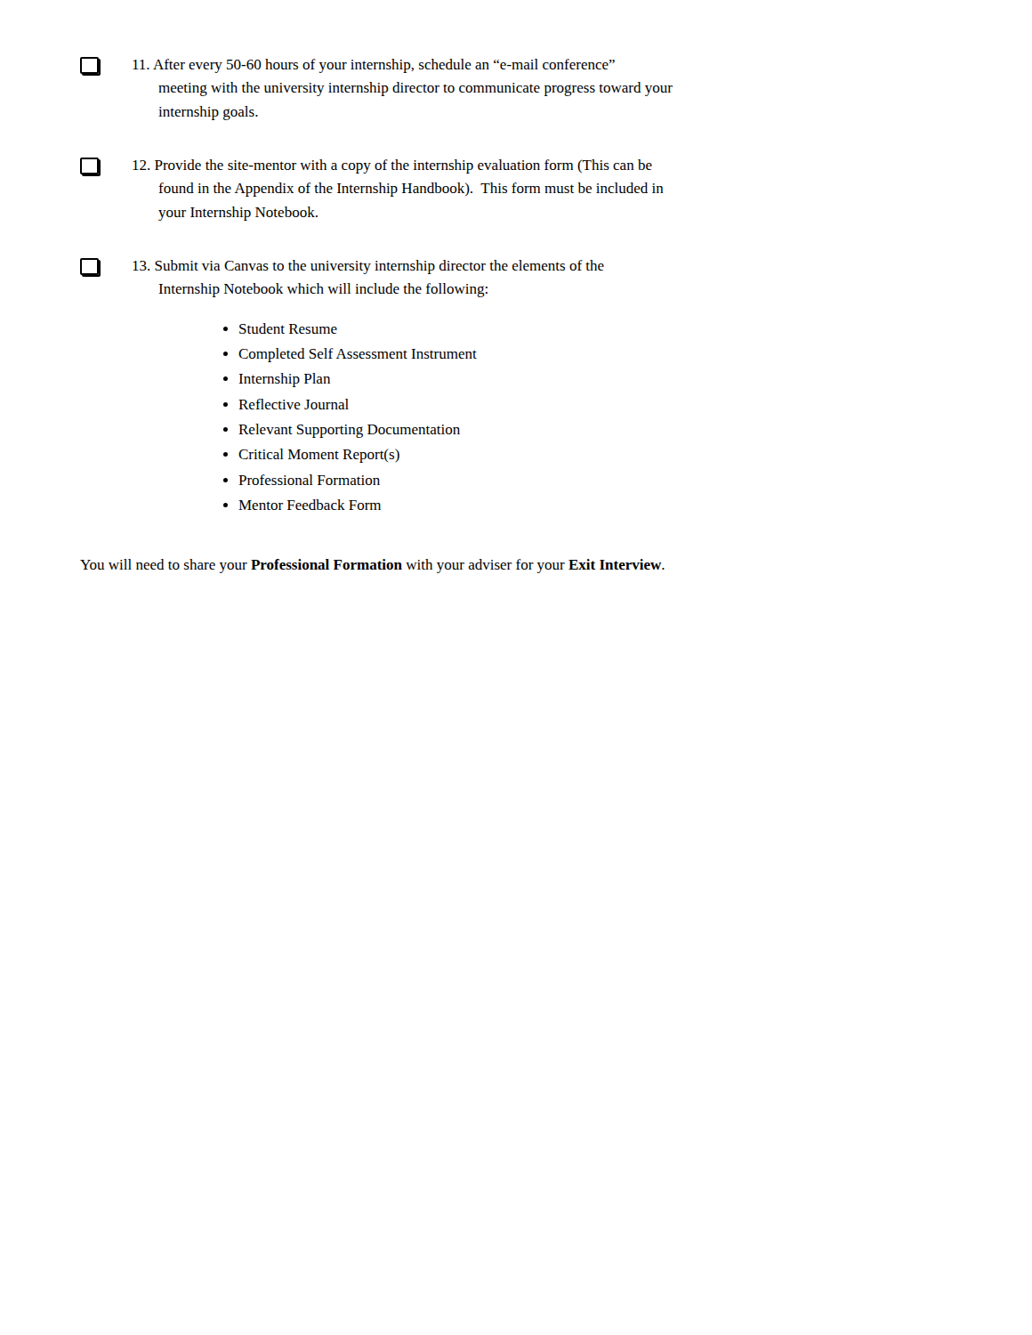11. After every 50-60 hours of your internship, schedule an “e-mail conference” meeting with the university internship director to communicate progress toward your internship goals.
12. Provide the site-mentor with a copy of the internship evaluation form (This can be found in the Appendix of the Internship Handbook). This form must be included in your Internship Notebook.
13. Submit via Canvas to the university internship director the elements of the Internship Notebook which will include the following:
Student Resume
Completed Self Assessment Instrument
Internship Plan
Reflective Journal
Relevant Supporting Documentation
Critical Moment Report(s)
Professional Formation
Mentor Feedback Form
You will need to share your Professional Formation with your adviser for your Exit Interview.